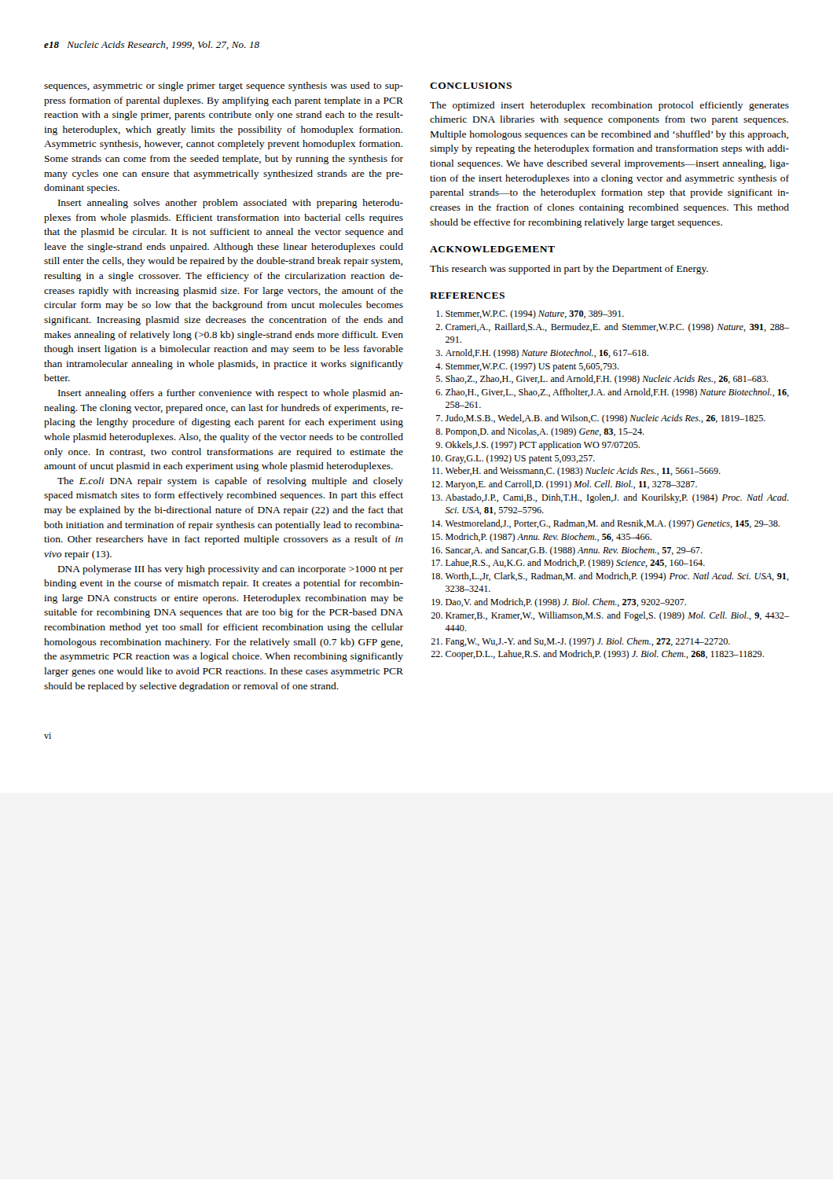e18 Nucleic Acids Research, 1999, Vol. 27, No. 18
sequences, asymmetric or single primer target sequence synthesis was used to suppress formation of parental duplexes. By amplifying each parent template in a PCR reaction with a single primer, parents contribute only one strand each to the resulting heteroduplex, which greatly limits the possibility of homoduplex formation. Asymmetric synthesis, however, cannot completely prevent homoduplex formation. Some strands can come from the seeded template, but by running the synthesis for many cycles one can ensure that asymmetrically synthesized strands are the predominant species.
Insert annealing solves another problem associated with preparing heteroduplexes from whole plasmids. Efficient transformation into bacterial cells requires that the plasmid be circular. It is not sufficient to anneal the vector sequence and leave the single-strand ends unpaired. Although these linear heteroduplexes could still enter the cells, they would be repaired by the double-strand break repair system, resulting in a single crossover. The efficiency of the circularization reaction decreases rapidly with increasing plasmid size. For large vectors, the amount of the circular form may be so low that the background from uncut molecules becomes significant. Increasing plasmid size decreases the concentration of the ends and makes annealing of relatively long (>0.8 kb) single-strand ends more difficult. Even though insert ligation is a bimolecular reaction and may seem to be less favorable than intramolecular annealing in whole plasmids, in practice it works significantly better.
Insert annealing offers a further convenience with respect to whole plasmid annealing. The cloning vector, prepared once, can last for hundreds of experiments, replacing the lengthy procedure of digesting each parent for each experiment using whole plasmid heteroduplexes. Also, the quality of the vector needs to be controlled only once. In contrast, two control transformations are required to estimate the amount of uncut plasmid in each experiment using whole plasmid heteroduplexes.
The E.coli DNA repair system is capable of resolving multiple and closely spaced mismatch sites to form effectively recombined sequences. In part this effect may be explained by the bi-directional nature of DNA repair (22) and the fact that both initiation and termination of repair synthesis can potentially lead to recombination. Other researchers have in fact reported multiple crossovers as a result of in vivo repair (13).
DNA polymerase III has very high processivity and can incorporate >1000 nt per binding event in the course of mismatch repair. It creates a potential for recombining large DNA constructs or entire operons. Heteroduplex recombination may be suitable for recombining DNA sequences that are too big for the PCR-based DNA recombination method yet too small for efficient recombination using the cellular homologous recombination machinery. For the relatively small (0.7 kb) GFP gene, the asymmetric PCR reaction was a logical choice. When recombining significantly larger genes one would like to avoid PCR reactions. In these cases asymmetric PCR should be replaced by selective degradation or removal of one strand.
Conclusions
The optimized insert heteroduplex recombination protocol efficiently generates chimeric DNA libraries with sequence components from two parent sequences. Multiple homologous sequences can be recombined and ‘shuffled’ by this approach, simply by repeating the heteroduplex formation and transformation steps with additional sequences. We have described several improvements—insert annealing, ligation of the insert heteroduplexes into a cloning vector and asymmetric synthesis of parental strands—to the heteroduplex formation step that provide significant increases in the fraction of clones containing recombined sequences. This method should be effective for recombining relatively large target sequences.
Acknowledgement
This research was supported in part by the Department of Energy.
References
Stemmer,W.P.C. (1994) Nature, 370, 389–391.
Crameri,A., Raillard,S.A., Bermudez,E. and Stemmer,W.P.C. (1998) Nature, 391, 288–291.
Arnold,F.H. (1998) Nature Biotechnol., 16, 617–618.
Stemmer,W.P.C. (1997) US patent 5,605,793.
Shao,Z., Zhao,H., Giver,L. and Arnold,F.H. (1998) Nucleic Acids Res., 26, 681–683.
Zhao,H., Giver,L., Shao,Z., Affholter,J.A. and Arnold,F.H. (1998) Nature Biotechnol., 16, 258–261.
Judo,M.S.B., Wedel,A.B. and Wilson,C. (1998) Nucleic Acids Res., 26, 1819–1825.
Pompon,D. and Nicolas,A. (1989) Gene, 83, 15–24.
Okkels,J.S. (1997) PCT application WO 97/07205.
Gray,G.L. (1992) US patent 5,093,257.
Weber,H. and Weissmann,C. (1983) Nucleic Acids Res., 11, 5661–5669.
Maryon,E. and Carroll,D. (1991) Mol. Cell. Biol., 11, 3278–3287.
Abastado,J.P., Cami,B., Dinh,T.H., Igolen,J. and Kourilsky,P. (1984) Proc. Natl Acad. Sci. USA, 81, 5792–5796.
Westmoreland,J., Porter,G., Radman,M. and Resnik,M.A. (1997) Genetics, 145, 29–38.
Modrich,P. (1987) Annu. Rev. Biochem., 56, 435–466.
Sancar,A. and Sancar,G.B. (1988) Annu. Rev. Biochem., 57, 29–67.
Lahue,R.S., Au,K.G. and Modrich,P. (1989) Science, 245, 160–164.
Worth,L.,Jr, Clark,S., Radman,M. and Modrich,P. (1994) Proc. Natl Acad. Sci. USA, 91, 3238–3241.
Dao,V. and Modrich,P. (1998) J. Biol. Chem., 273, 9202–9207.
Kramer,B., Kramer,W., Williamson,M.S. and Fogel,S. (1989) Mol. Cell. Biol., 9, 4432–4440.
Fang,W., Wu,J.-Y. and Su,M.-J. (1997) J. Biol. Chem., 272, 22714–22720.
Cooper,D.L., Lahue,R.S. and Modrich,P. (1993) J. Biol. Chem., 268, 11823–11829.
vi